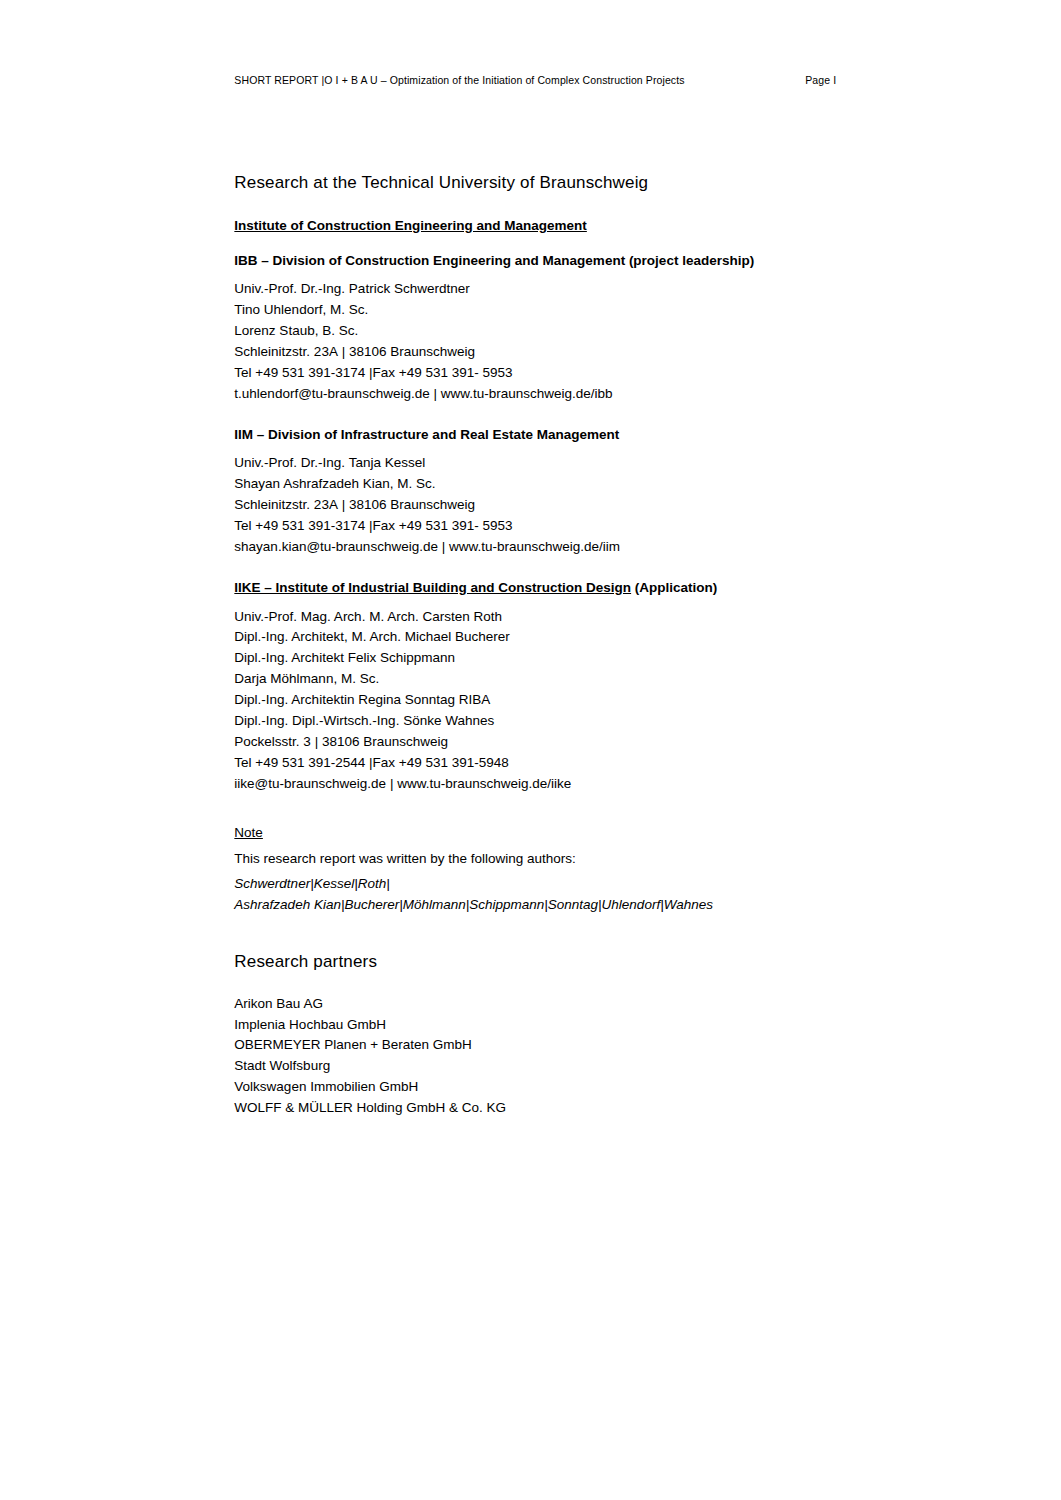SHORT REPORT |O I + B A U – Optimization of the Initiation of Complex Construction Projects Page I
Research at the Technical University of Braunschweig
Institute of Construction Engineering and Management
IBB – Division of Construction Engineering and Management (project leadership)
Univ.-Prof. Dr.-Ing. Patrick Schwerdtner
Tino Uhlendorf, M. Sc.
Lorenz Staub, B. Sc.
Schleinitzstr. 23A | 38106 Braunschweig
Tel +49 531 391-3174 |Fax +49 531 391- 5953
t.uhlendorf@tu-braunschweig.de | www.tu-braunschweig.de/ibb
IIM – Division of Infrastructure and Real Estate Management
Univ.-Prof. Dr.-Ing. Tanja Kessel
Shayan Ashrafzadeh Kian, M. Sc.
Schleinitzstr. 23A | 38106 Braunschweig
Tel +49 531 391-3174 |Fax +49 531 391- 5953
shayan.kian@tu-braunschweig.de | www.tu-braunschweig.de/iim
IIKE – Institute of Industrial Building and Construction Design (Application)
Univ.-Prof. Mag. Arch. M. Arch. Carsten Roth
Dipl.-Ing. Architekt, M. Arch. Michael Bucherer
Dipl.-Ing. Architekt Felix Schippmann
Darja Möhlmann, M. Sc.
Dipl.-Ing. Architektin Regina Sonntag RIBA
Dipl.-Ing. Dipl.-Wirtsch.-Ing. Sönke Wahnes
Pockelsstr. 3 | 38106 Braunschweig
Tel +49 531 391-2544 |Fax +49 531 391-5948
iike@tu-braunschweig.de | www.tu-braunschweig.de/iike
Note
This research report was written by the following authors:
Schwerdtner|Kessel|Roth|
Ashrafzadeh Kian|Bucherer|Möhlmann|Schippmann|Sonntag|Uhlendorf|Wahnes
Research partners
Arikon Bau AG
Implenia Hochbau GmbH
OBERMEYER Planen + Beraten GmbH
Stadt Wolfsburg
Volkswagen Immobilien GmbH
WOLFF & MÜLLER Holding GmbH & Co. KG